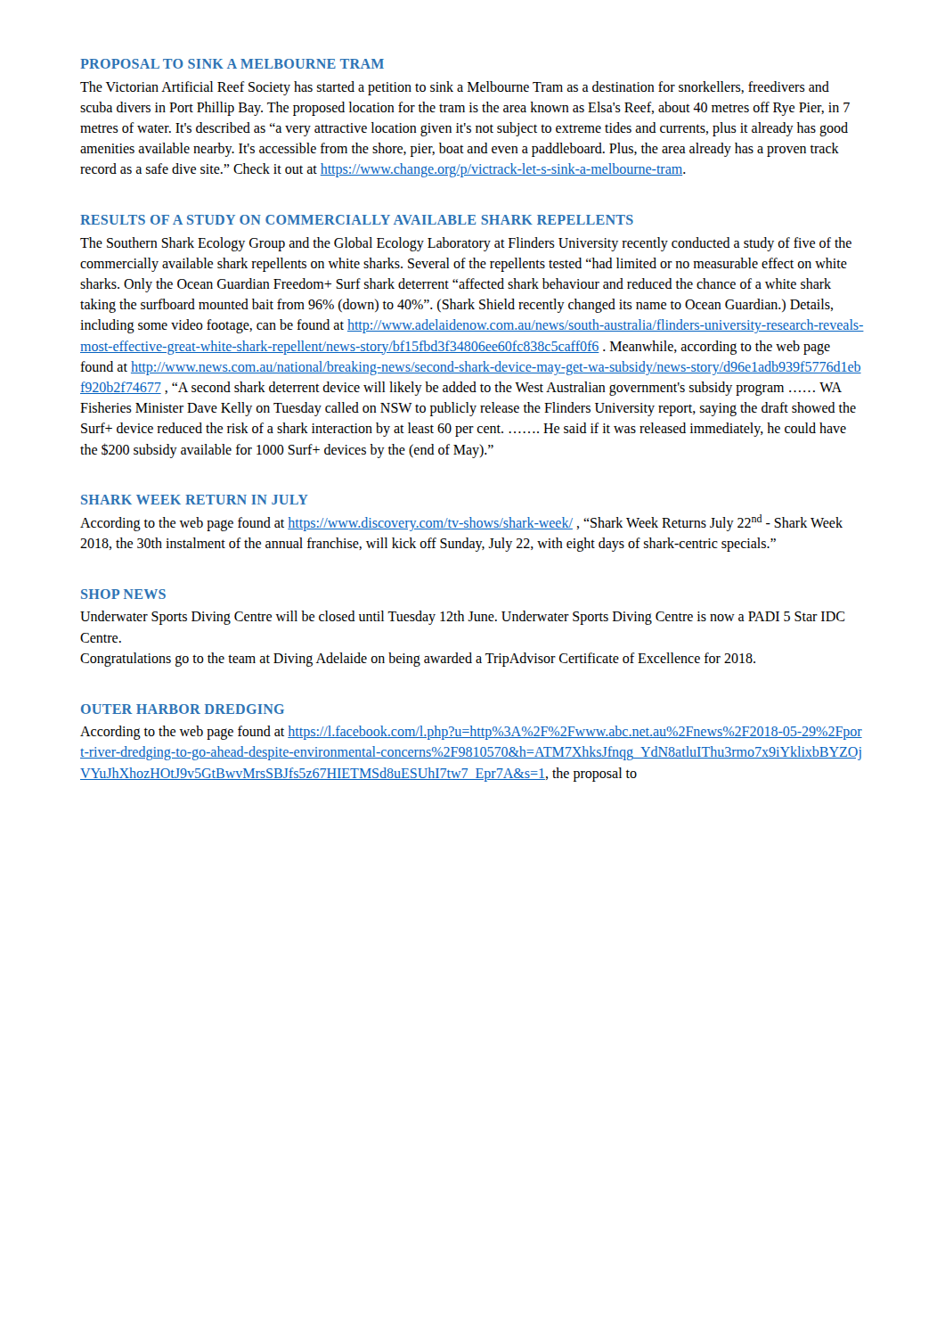PROPOSAL TO SINK A MELBOURNE TRAM
The Victorian Artificial Reef Society has started a petition to sink a Melbourne Tram as a destination for snorkellers, freedivers and scuba divers in Port Phillip Bay. The proposed location for the tram is the area known as Elsa's Reef, about 40 metres off Rye Pier, in 7 metres of water. It's described as “a very attractive location given it's not subject to extreme tides and currents, plus it already has good amenities available nearby. It's accessible from the shore, pier, boat and even a paddleboard. Plus, the area already has a proven track record as a safe dive site.” Check it out at https://www.change.org/p/victrack-let-s-sink-a-melbourne-tram.
RESULTS OF A STUDY ON COMMERCIALLY AVAILABLE SHARK REPELLENTS
The Southern Shark Ecology Group and the Global Ecology Laboratory at Flinders University recently conducted a study of five of the commercially available shark repellents on white sharks. Several of the repellents tested “had limited or no measurable effect on white sharks. Only the Ocean Guardian Freedom+ Surf shark deterrent “affected shark behaviour and reduced the chance of a white shark taking the surfboard mounted bait from 96% (down) to 40%”. (Shark Shield recently changed its name to Ocean Guardian.) Details, including some video footage, can be found at http://www.adelaidenow.com.au/news/south-australia/flinders-university-research-reveals-most-effective-great-white-shark-repellent/news-story/bf15fbd3f34806ee60fc838c5caff0f6 . Meanwhile, according to the web page found at http://www.news.com.au/national/breaking-news/second-shark-device-may-get-wa-subsidy/news-story/d96e1adb939f5776d1ebf920b2f74677 , “A second shark deterrent device will likely be added to the West Australian government's subsidy program …… WA Fisheries Minister Dave Kelly on Tuesday called on NSW to publicly release the Flinders University report, saying the draft showed the Surf+ device reduced the risk of a shark interaction by at least 60 per cent. ……. He said if it was released immediately, he could have the $200 subsidy available for 1000 Surf+ devices by the (end of May).”
SHARK WEEK RETURN IN JULY
According to the web page found at https://www.discovery.com/tv-shows/shark-week/ , “Shark Week Returns July 22nd - Shark Week 2018, the 30th instalment of the annual franchise, will kick off Sunday, July 22, with eight days of shark-centric specials.”
SHOP NEWS
Underwater Sports Diving Centre will be closed until Tuesday 12th June. Underwater Sports Diving Centre is now a PADI 5 Star IDC Centre.
Congratulations go to the team at Diving Adelaide on being awarded a TripAdvisor Certificate of Excellence for 2018.
OUTER HARBOR DREDGING
According to the web page found at https://l.facebook.com/l.php?u=http%3A%2F%2Fwww.abc.net.au%2Fnews%2F2018-05-29%2Fport-river-dredging-to-go-ahead-despite-environmental-concerns%2F9810570&h=ATM7XhksJfnqg_YdN8atluIThu3rmo7x9iYklixbBYZOjVYuJhXhozHOtJ9v5GtBwvMrsSBJfs5z67HIETMSd8uESUhI7tw7_Epr7A&s=1, the proposal to